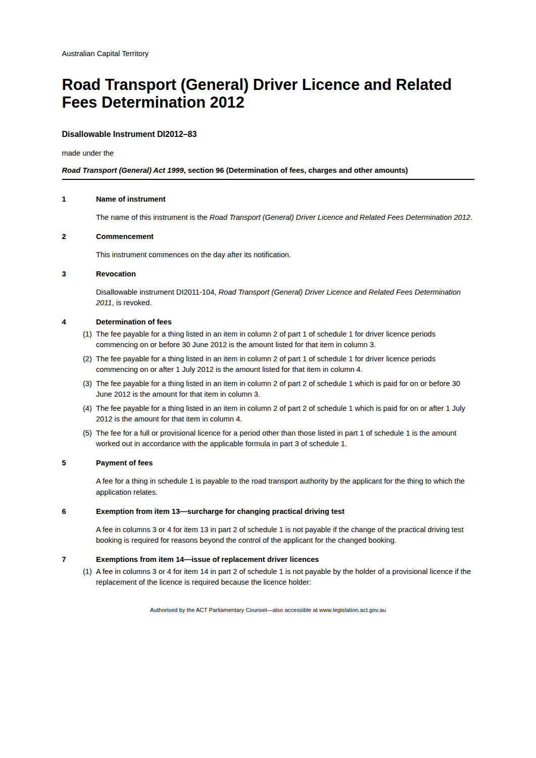Australian Capital Territory
Road Transport (General) Driver Licence and Related Fees Determination 2012
Disallowable Instrument DI2012–83
made under the
Road Transport (General) Act 1999, section 96 (Determination of fees, charges and other amounts)
1 Name of instrument
The name of this instrument is the Road Transport (General) Driver Licence and Related Fees Determination 2012.
2 Commencement
This instrument commences on the day after its notification.
3 Revocation
Disallowable instrument DI2011-104, Road Transport (General) Driver Licence and Related Fees Determination 2011, is revoked.
4 Determination of fees
(1) The fee payable for a thing listed in an item in column 2 of part 1 of schedule 1 for driver licence periods commencing on or before 30 June 2012 is the amount listed for that item in column 3.
(2) The fee payable for a thing listed in an item in column 2 of part 1 of schedule 1 for driver licence periods commencing on or after 1 July 2012 is the amount listed for that item in column 4.
(3) The fee payable for a thing listed in an item in column 2 of part 2 of schedule 1 which is paid for on or before 30 June 2012 is the amount for that item in column 3.
(4) The fee payable for a thing listed in an item in column 2 of part 2 of schedule 1 which is paid for on or after 1 July 2012 is the amount for that item in column 4.
(5) The fee for a full or provisional licence for a period other than those listed in part 1 of schedule 1 is the amount worked out in accordance with the applicable formula in part 3 of schedule 1.
5 Payment of fees
A fee for a thing in schedule 1 is payable to the road transport authority by the applicant for the thing to which the application relates.
6 Exemption from item 13—surcharge for changing practical driving test
A fee in columns 3 or 4 for item 13 in part 2 of schedule 1 is not payable if the change of the practical driving test booking is required for reasons beyond the control of the applicant for the changed booking.
7 Exemptions from item 14—issue of replacement driver licences
(1) A fee in columns 3 or 4 for item 14 in part 2 of schedule 1 is not payable by the holder of a provisional licence if the replacement of the licence is required because the licence holder:
Authorised by the ACT Parliamentary Counsel—also accessible at www.legislation.act.gov.au